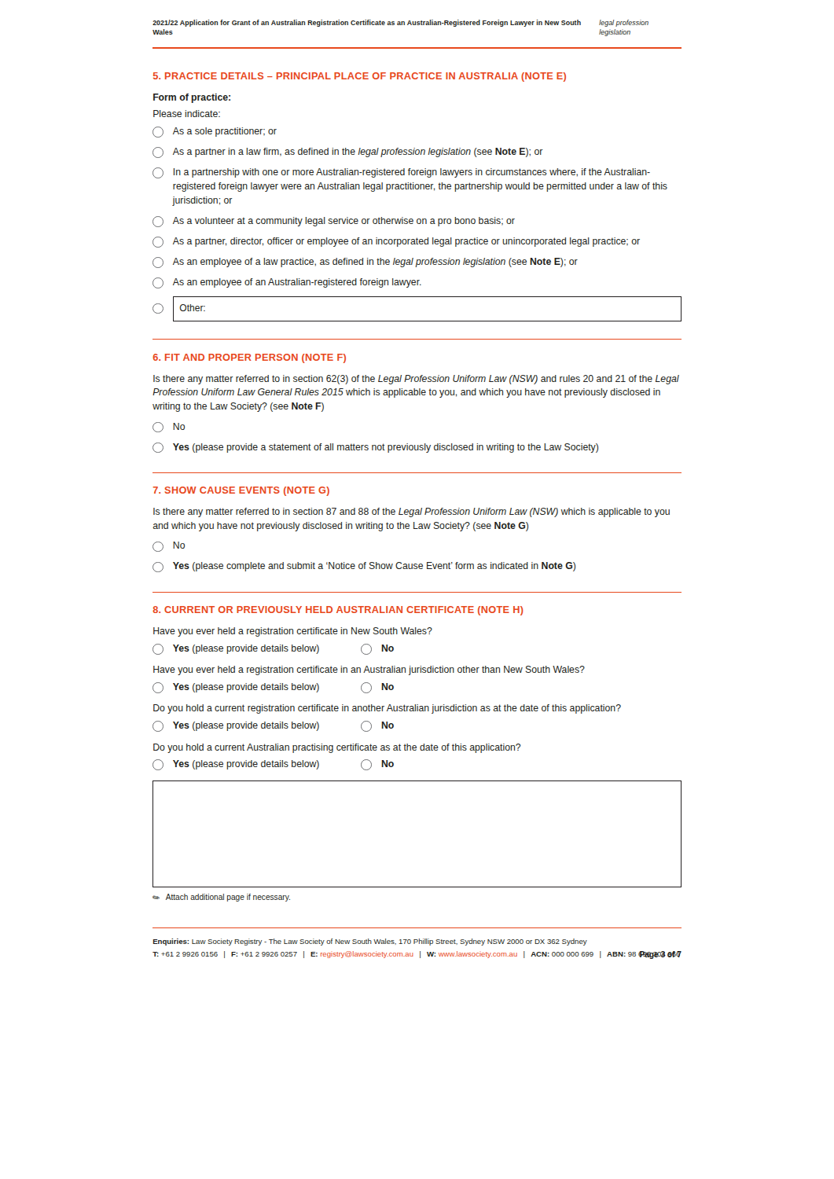2021/22 Application for Grant of an Australian Registration Certificate as an Australian-Registered Foreign Lawyer in New South Wales
legal profession legislation
5. Practice details – principal place of practice in Australia (Note E)
Form of practice:
Please indicate:
As a sole practitioner; or
As a partner in a law firm, as defined in the legal profession legislation (see Note E); or
In a partnership with one or more Australian-registered foreign lawyers in circumstances where, if the Australian-registered foreign lawyer were an Australian legal practitioner, the partnership would be permitted under a law of this jurisdiction; or
As a volunteer at a community legal service or otherwise on a pro bono basis; or
As a partner, director, officer or employee of an incorporated legal practice or unincorporated legal practice; or
As an employee of a law practice, as defined in the legal profession legislation (see Note E); or
As an employee of an Australian-registered foreign lawyer.
Other:
6. Fit and proper person (Note F)
Is there any matter referred to in section 62(3) of the Legal Profession Uniform Law (NSW) and rules 20 and 21 of the Legal Profession Uniform Law General Rules 2015 which is applicable to you, and which you have not previously disclosed in writing to the Law Society? (see Note F)
No
Yes (please provide a statement of all matters not previously disclosed in writing to the Law Society)
7. Show cause events (Note G)
Is there any matter referred to in section 87 and 88 of the Legal Profession Uniform Law (NSW) which is applicable to you and which you have not previously disclosed in writing to the Law Society? (see Note G)
No
Yes (please complete and submit a ‘Notice of Show Cause Event’ form as indicated in Note G)
8. Current or previously held Australian certificate (Note H)
Have you ever held a registration certificate in New South Wales?
Yes (please provide details below) No
Have you ever held a registration certificate in an Australian jurisdiction other than New South Wales?
Yes (please provide details below) No
Do you hold a current registration certificate in another Australian jurisdiction as at the date of this application?
Yes (please provide details below) No
Do you hold a current Australian practising certificate as at the date of this application?
Yes (please provide details below) No
✎Attach additional page if necessary.
Enquiries: Law Society Registry - The Law Society of New South Wales, 170 Phillip Street, Sydney NSW 2000 or DX 362 Sydney
T: +61 2 9926 0156 | F: +61 2 9926 0257 | E: registry@lawsociety.com.au | W: www.lawsociety.com.au | ACN: 000 000 699 | ABN: 98 696 304 966
Page 3 of 7